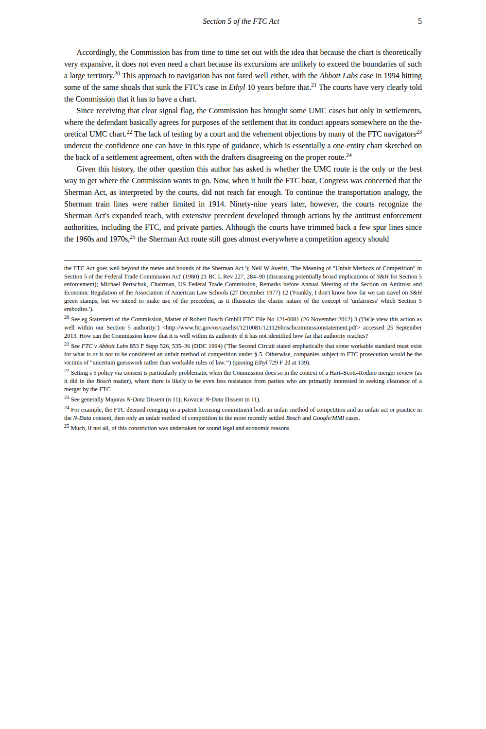Section 5 of the FTC Act 5
Accordingly, the Commission has from time to time set out with the idea that because the chart is theoretically very expansive, it does not even need a chart because its excursions are unlikely to exceed the boundaries of such a large territory.20 This approach to navigation has not fared well either, with the Abbott Labs case in 1994 hitting some of the same shoals that sunk the FTC's case in Ethyl 10 years before that.21 The courts have very clearly told the Commission that it has to have a chart.
Since receiving that clear signal flag, the Commission has brought some UMC cases but only in settlements, where the defendant basically agrees for purposes of the settlement that its conduct appears somewhere on the theoretical UMC chart.22 The lack of testing by a court and the vehement objections by many of the FTC navigators23 undercut the confidence one can have in this type of guidance, which is essentially a one-entity chart sketched on the back of a settlement agreement, often with the drafters disagreeing on the proper route.24
Given this history, the other question this author has asked is whether the UMC route is the only or the best way to get where the Commission wants to go. Now, when it built the FTC boat, Congress was concerned that the Sherman Act, as interpreted by the courts, did not reach far enough. To continue the transportation analogy, the Sherman train lines were rather limited in 1914. Ninety-nine years later, however, the courts recognize the Sherman Act's expanded reach, with extensive precedent developed through actions by the antitrust enforcement authorities, including the FTC, and private parties. Although the courts have trimmed back a few spur lines since the 1960s and 1970s,25 the Sherman Act route still goes almost everywhere a competition agency should
the FTC Act goes well beyond the metes and bounds of the Sherman Act.'); Neil W Averitt, 'The Meaning of "Unfair Methods of Competition" in Section 5 of the Federal Trade Commission Act' (1980) 21 BC L Rev 227, 284–90 (discussing potentially broad implications of S&H for Section 5 enforcement); Michael Pertschuk, Chairman, US Federal Trade Commission, Remarks before Annual Meeting of the Section on Antitrust and Economic Regulation of the Association of American Law Schools (27 December 1977) 12 ('Frankly, I don't know how far we can travel on S&H green stamps, but we intend to make use of the precedent, as it illustrates the elastic nature of the concept of 'unfairness' which Section 5 embodies.').
20 See eg Statement of the Commission, Matter of Robert Bosch GmbH FTC File No 121-0081 (26 November 2012) 3 ('[W]e view this action as well within our Section 5 authority.') <http://www.ftc.gov/os/caselist/1210081/121126boschcommissionstatement.pdf> accessed 25 September 2013. How can the Commission know that it is well within its authority if it has not identified how far that authority reaches?
21 See FTC v Abbott Labs 853 F Supp 526, 535–36 (DDC 1994) ('The Second Circuit stated emphatically that some workable standard must exist for what is or is not to be considered an unfair method of competition under § 5. Otherwise, companies subject to FTC prosecution would be the victims of "uncertain guesswork rather than workable rules of law."') (quoting Ethyl 729 F 2d at 139).
22 Setting s 5 policy via consent is particularly problematic when the Commission does so in the context of a Hart–Scott–Rodino merger review (as it did in the Bosch matter), where there is likely to be even less resistance from parties who are primarily interested in seeking clearance of a merger by the FTC.
23 See generally Majoras N-Data Dissent (n 11); Kovacic N-Data Dissent (n 11).
24 For example, the FTC deemed reneging on a patent licensing commitment both an unfair method of competition and an unfair act or practice in the N-Data consent, then only an unfair method of competition in the more recently settled Bosch and Google/MMI cases.
25 Much, if not all, of this constriction was undertaken for sound legal and economic reasons.